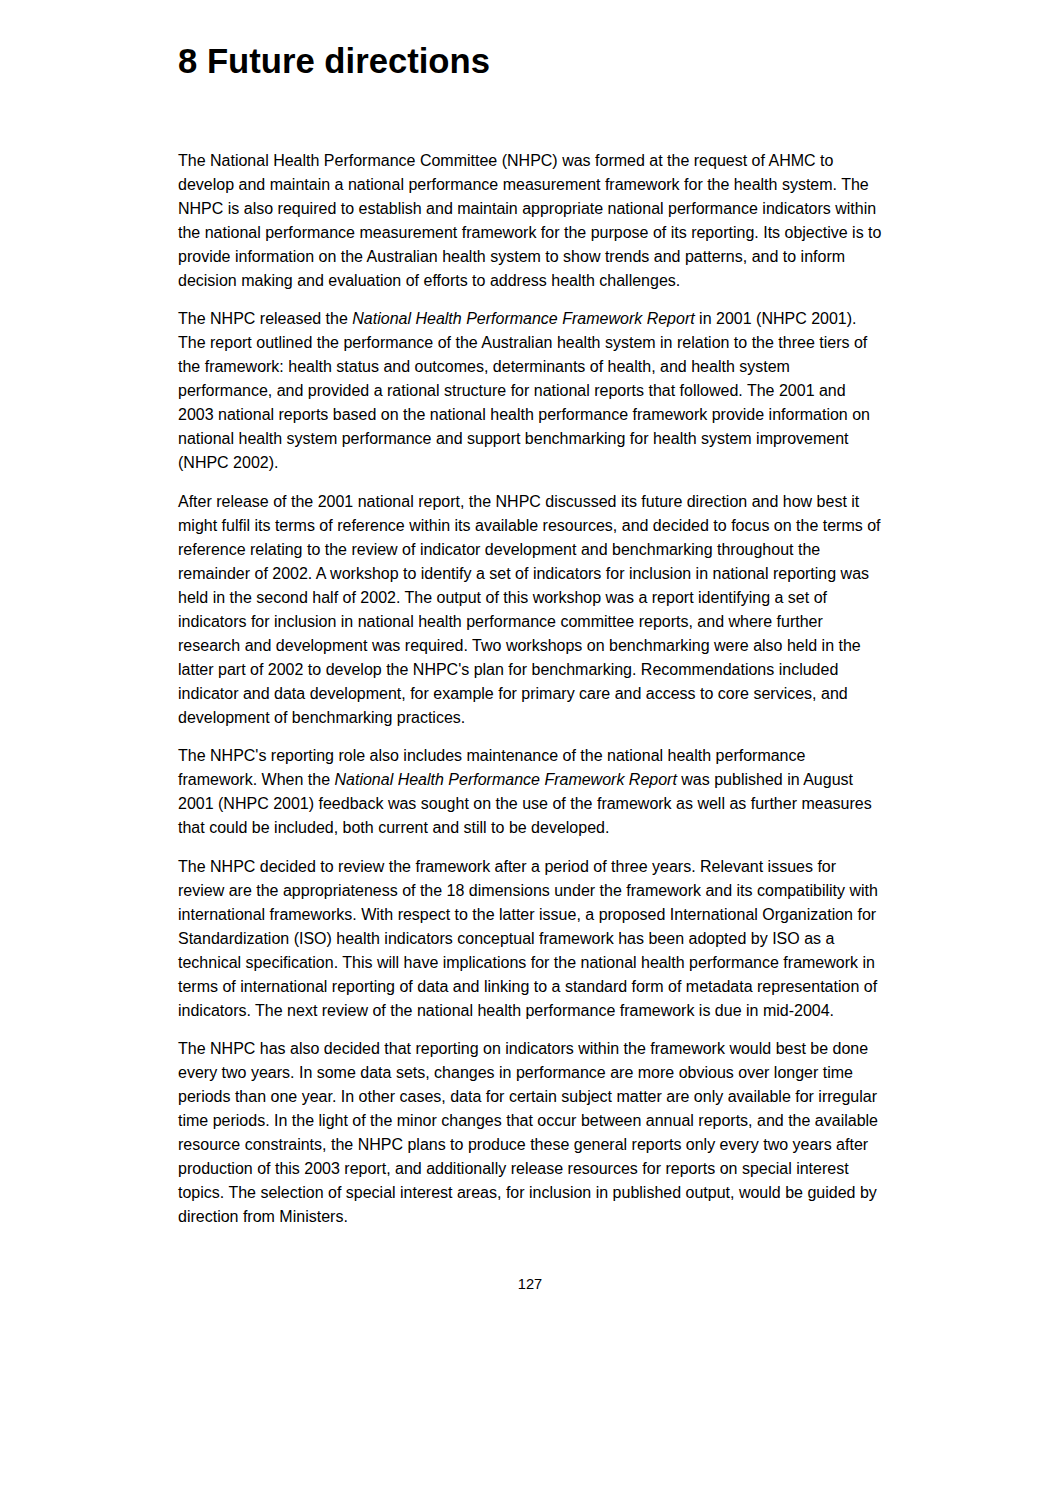8 Future directions
The National Health Performance Committee (NHPC) was formed at the request of AHMC to develop and maintain a national performance measurement framework for the health system. The NHPC is also required to establish and maintain appropriate national performance indicators within the national performance measurement framework for the purpose of its reporting. Its objective is to provide information on the Australian health system to show trends and patterns, and to inform decision making and evaluation of efforts to address health challenges.
The NHPC released the National Health Performance Framework Report in 2001 (NHPC 2001). The report outlined the performance of the Australian health system in relation to the three tiers of the framework: health status and outcomes, determinants of health, and health system performance, and provided a rational structure for national reports that followed. The 2001 and 2003 national reports based on the national health performance framework provide information on national health system performance and support benchmarking for health system improvement (NHPC 2002).
After release of the 2001 national report, the NHPC discussed its future direction and how best it might fulfil its terms of reference within its available resources, and decided to focus on the terms of reference relating to the review of indicator development and benchmarking throughout the remainder of 2002. A workshop to identify a set of indicators for inclusion in national reporting was held in the second half of 2002. The output of this workshop was a report identifying a set of indicators for inclusion in national health performance committee reports, and where further research and development was required. Two workshops on benchmarking were also held in the latter part of 2002 to develop the NHPC's plan for benchmarking. Recommendations included indicator and data development, for example for primary care and access to core services, and development of benchmarking practices.
The NHPC's reporting role also includes maintenance of the national health performance framework. When the National Health Performance Framework Report was published in August 2001 (NHPC 2001) feedback was sought on the use of the framework as well as further measures that could be included, both current and still to be developed.
The NHPC decided to review the framework after a period of three years. Relevant issues for review are the appropriateness of the 18 dimensions under the framework and its compatibility with international frameworks. With respect to the latter issue, a proposed International Organization for Standardization (ISO) health indicators conceptual framework has been adopted by ISO as a technical specification. This will have implications for the national health performance framework in terms of international reporting of data and linking to a standard form of metadata representation of indicators. The next review of the national health performance framework is due in mid-2004.
The NHPC has also decided that reporting on indicators within the framework would best be done every two years. In some data sets, changes in performance are more obvious over longer time periods than one year. In other cases, data for certain subject matter are only available for irregular time periods. In the light of the minor changes that occur between annual reports, and the available resource constraints, the NHPC plans to produce these general reports only every two years after production of this 2003 report, and additionally release resources for reports on special interest topics. The selection of special interest areas, for inclusion in published output, would be guided by direction from Ministers.
127